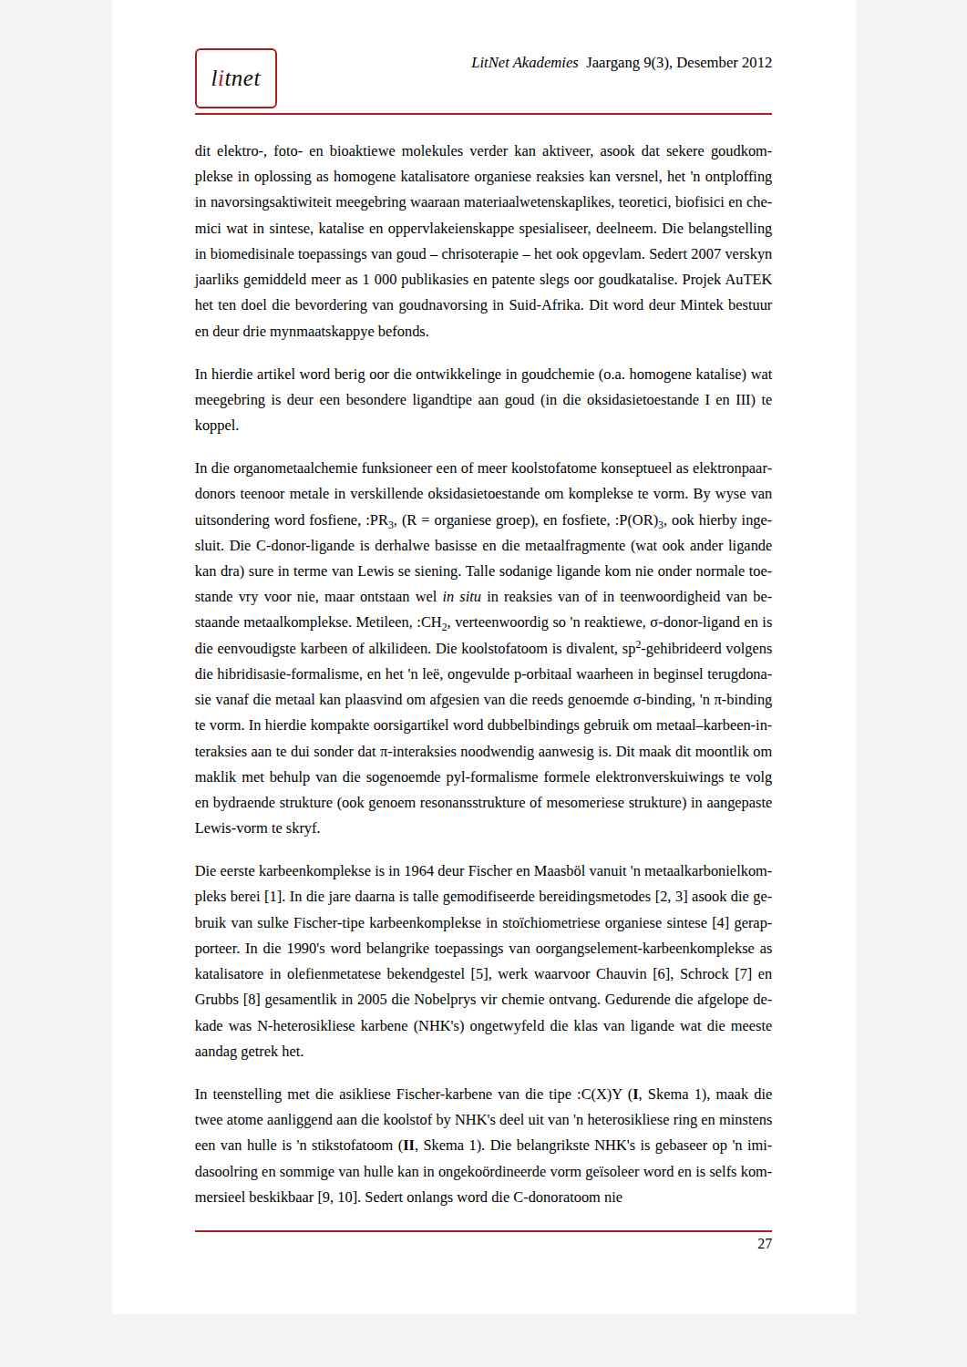litnet
LitNet Akademies Jaargang 9(3), Desember 2012
dit elektro-, foto- en bioaktiewe molekules verder kan aktiveer, asook dat sekere goudkomplekse in oplossing as homogene katalisatore organiese reaksies kan versnel, het 'n ontploffing in navorsingsaktiwiteit meegebring waaraan materiaalwetenskaplikes, teoretici, biofisici en chemici wat in sintese, katalise en oppervlakeienskappe spesialiseer, deelneem. Die belangstelling in biomedisinale toepassings van goud – chrisoterapie – het ook opgevlam. Sedert 2007 verskyn jaarliks gemiddeld meer as 1 000 publikasies en patente slegs oor goudkatalise. Projek AuTEK het ten doel die bevordering van goudnavorsing in Suid-Afrika. Dit word deur Mintek bestuur en deur drie mynmaatskappye befonds.
In hierdie artikel word berig oor die ontwikkelinge in goudchemie (o.a. homogene katalise) wat meegebring is deur een besondere ligandtipe aan goud (in die oksidasietoestande I en III) te koppel.
In die organometaalchemie funksioneer een of meer koolstofatome konseptueel as elektronpaardonors teenoor metale in verskillende oksidasietoestande om komplekse te vorm. By wyse van uitsondering word fosfiene, :PR3, (R = organiese groep), en fosfiete, :P(OR)3, ook hierby ingesluit. Die C-donor-ligande is derhalwe basisse en die metaalfragmente (wat ook ander ligande kan dra) sure in terme van Lewis se siening. Talle sodanige ligande kom nie onder normale toestande vry voor nie, maar ontstaan wel in situ in reaksies van of in teenwoordigheid van bestaande metaalkomplekse. Metileen, :CH2, verteenwoordig so 'n reaktiewe, σ-donor-ligand en is die eenvoudigste karbeen of alkilideen. Die koolstofatoom is divalent, sp2-gehibrideerd volgens die hibridisasie-formalisme, en het 'n leë, ongevulde p-orbitaal waarheen in beginsel terugdonasie vanaf die metaal kan plaasvind om afgesien van die reeds genoemde σ-binding, 'n π-binding te vorm. In hierdie kompakte oorsigartikel word dubbelbindings gebruik om metaal–karbeen-interaksies aan te dui sonder dat π-interaksies noodwendig aanwesig is. Dit maak dit moontlik om maklik met behulp van die sogenoemde pyl-formalisme formele elektronverskuiwings te volg en bydraende strukture (ook genoem resonansstrukture of mesomeriese strukture) in aangepaste Lewis-vorm te skryf.
Die eerste karbeenkomplekse is in 1964 deur Fischer en Maasböl vanuit 'n metaalkarbonielkompleks berei [1]. In die jare daarna is talle gemodifiseerde bereidingsmetodes [2, 3] asook die gebruik van sulke Fischer-tipe karbeenkomplekse in stoïchiometriese organiese sintese [4] gerapporteer. In die 1990's word belangrike toepassings van oorgangselement-karbeenkomplekse as katalisatore in olefienmetatese bekendgestel [5], werk waarvoor Chauvin [6], Schrock [7] en Grubbs [8] gesamentlik in 2005 die Nobelprys vir chemie ontvang. Gedurende die afgelope dekade was N-heterosikliese karbene (NHK's) ongetwyfeld die klas van ligande wat die meeste aandag getrek het.
In teenstelling met die asikliese Fischer-karbene van die tipe :C(X)Y (I, Skema 1), maak die twee atome aanliggend aan die koolstof by NHK's deel uit van 'n heterosikliese ring en minstens een van hulle is 'n stikstofatoom (II, Skema 1). Die belangrikste NHK's is gebaseer op 'n imidasoolring en sommige van hulle kan in ongekoördineerde vorm geïsoleer word en is selfs kommersieel beskikbaar [9, 10]. Sedert onlangs word die C-donoratoom nie
27